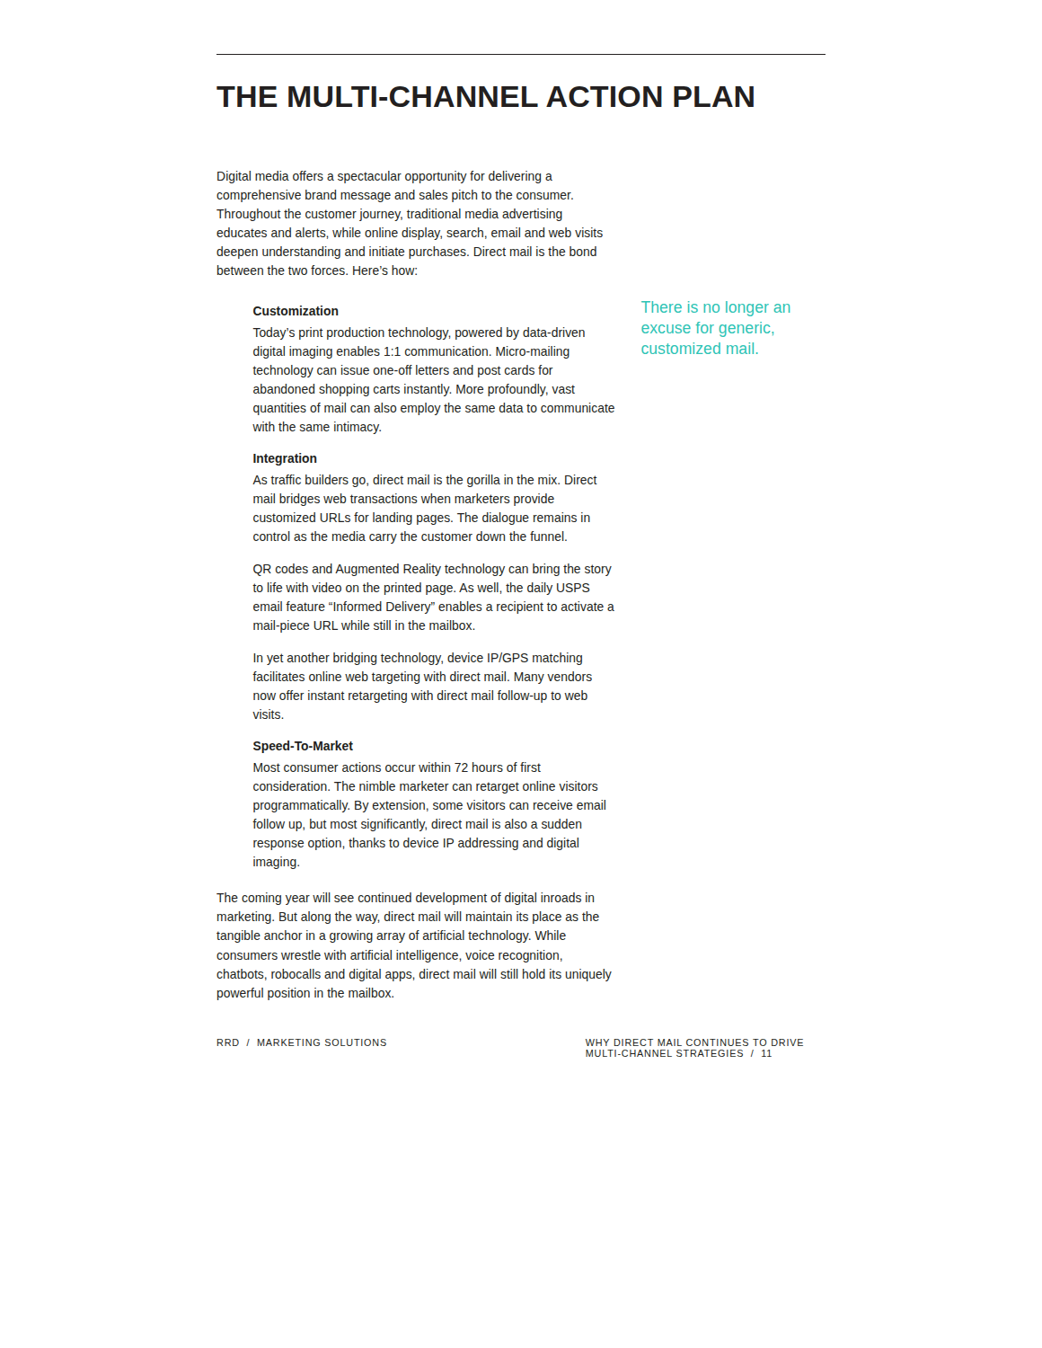The Multi-Channel Action Plan
Digital media offers a spectacular opportunity for delivering a comprehensive brand message and sales pitch to the consumer. Throughout the customer journey, traditional media advertising educates and alerts, while online display, search, email and web visits deepen understanding and initiate purchases. Direct mail is the bond between the two forces. Here’s how:
Customization
Today’s print production technology, powered by data-driven digital imaging enables 1:1 communication. Micro-mailing technology can issue one-off letters and post cards for abandoned shopping carts instantly. More profoundly, vast quantities of mail can also employ the same data to communicate with the same intimacy.
Integration
As traffic builders go, direct mail is the gorilla in the mix. Direct mail bridges web transactions when marketers provide customized URLs for landing pages. The dialogue remains in control as the media carry the customer down the funnel.
QR codes and Augmented Reality technology can bring the story to life with video on the printed page. As well, the daily USPS email feature “Informed Delivery” enables a recipient to activate a mail-piece URL while still in the mailbox.
In yet another bridging technology, device IP/GPS matching facilitates online web targeting with direct mail. Many vendors now offer instant retargeting with direct mail follow-up to web visits.
Speed-To-Market
Most consumer actions occur within 72 hours of first consideration. The nimble marketer can retarget online visitors programmatically. By extension, some visitors can receive email follow up, but most significantly, direct mail is also a sudden response option, thanks to device IP addressing and digital imaging.
The coming year will see continued development of digital inroads in marketing. But along the way, direct mail will maintain its place as the tangible anchor in a growing array of artificial technology. While consumers wrestle with artificial intelligence, voice recognition, chatbots, robocalls and digital apps, direct mail will still hold its uniquely powerful position in the mailbox.
There is no longer an excuse for generic, customized mail.
RRD / Marketing Solutions
Why Direct Mail Continues to Drive Multi-Channel Strategies / 11